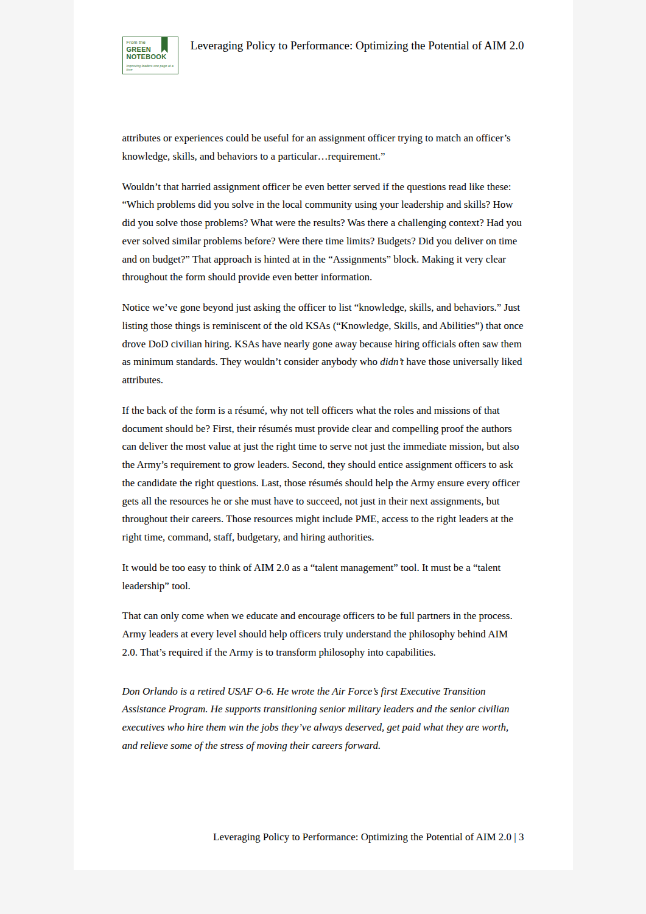From the GREEN NOTEBOOK Improving leaders one page at a time
Leveraging Policy to Performance: Optimizing the Potential of AIM 2.0
attributes or experiences could be useful for an assignment officer trying to match an officer’s knowledge, skills, and behaviors to a particular…requirement.”
Wouldn’t that harried assignment officer be even better served if the questions read like these: “Which problems did you solve in the local community using your leadership and skills? How did you solve those problems? What were the results? Was there a challenging context? Had you ever solved similar problems before? Were there time limits? Budgets? Did you deliver on time and on budget?” That approach is hinted at in the “Assignments” block. Making it very clear throughout the form should provide even better information.
Notice we’ve gone beyond just asking the officer to list “knowledge, skills, and behaviors.” Just listing those things is reminiscent of the old KSAs (“Knowledge, Skills, and Abilities”) that once drove DoD civilian hiring. KSAs have nearly gone away because hiring officials often saw them as minimum standards. They wouldn’t consider anybody who didn’t have those universally liked attributes.
If the back of the form is a résumé, why not tell officers what the roles and missions of that document should be? First, their résumés must provide clear and compelling proof the authors can deliver the most value at just the right time to serve not just the immediate mission, but also the Army’s requirement to grow leaders. Second, they should entice assignment officers to ask the candidate the right questions. Last, those résumés should help the Army ensure every officer gets all the resources he or she must have to succeed, not just in their next assignments, but throughout their careers. Those resources might include PME, access to the right leaders at the right time, command, staff, budgetary, and hiring authorities.
It would be too easy to think of AIM 2.0 as a “talent management” tool. It must be a “talent leadership” tool.
That can only come when we educate and encourage officers to be full partners in the process. Army leaders at every level should help officers truly understand the philosophy behind AIM 2.0. That’s required if the Army is to transform philosophy into capabilities.
Don Orlando is a retired USAF O-6. He wrote the Air Force’s first Executive Transition Assistance Program. He supports transitioning senior military leaders and the senior civilian executives who hire them win the jobs they’ve always deserved, get paid what they are worth, and relieve some of the stress of moving their careers forward.
Leveraging Policy to Performance: Optimizing the Potential of AIM 2.0 | 3